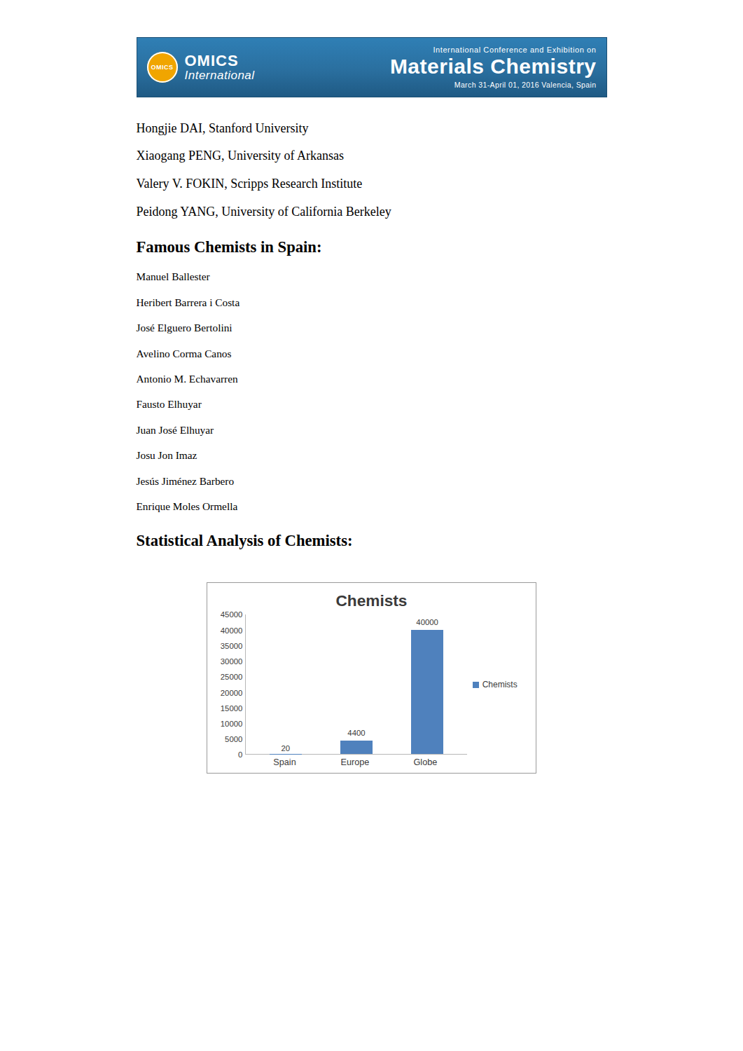OMICS
OMICS International
International Conference and Exhibition on
Materials Chemistry
March 31-April 01, 2016 Valencia, Spain
Hongjie DAI, Stanford University
Xiaogang PENG, University of Arkansas
Valery V. FOKIN, Scripps Research Institute
Peidong YANG, University of California Berkeley
Famous Chemists in Spain:
Manuel Ballester
Heribert Barrera i Costa
José Elguero Bertolini
Avelino Corma Canos
Antonio M. Echavarren
Fausto Elhuyar
Juan José Elhuyar
Josu Jon Imaz
Jesús Jiménez Barbero
Enrique Moles Ormella
Statistical Analysis of Chemists:
Chemists
45000
40000
35000
30000
25000
20000
15000
10000
5000
0
20
4400
40000
Chemists
Spain Europe Globe